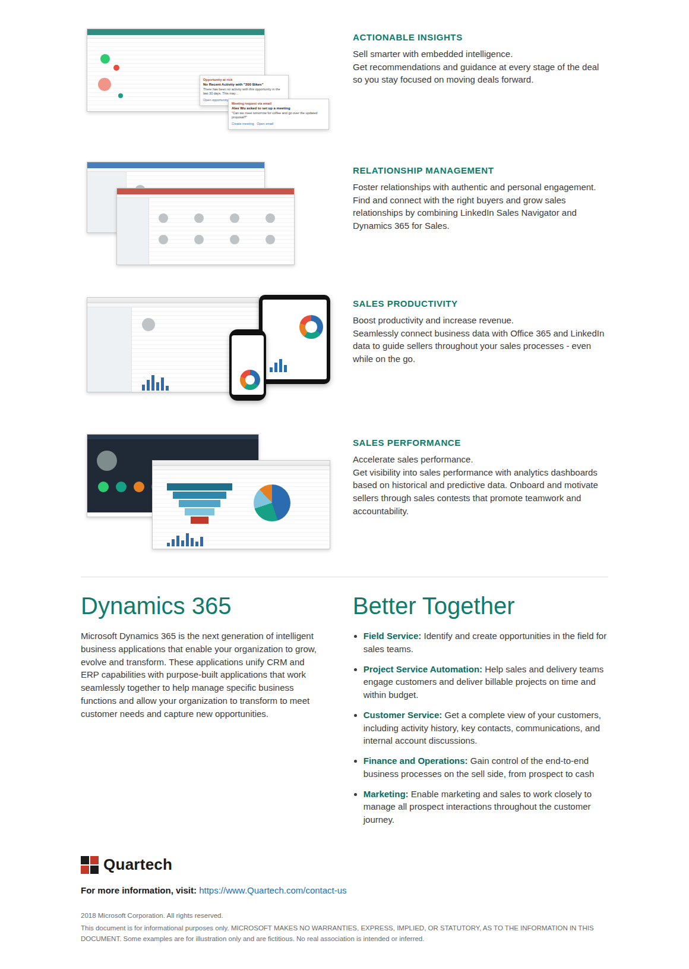Opportunity at risk No Recent Activity with "200 Bikes" There has been no activity with this opportunity in the last 30 days. This may…
Open opportunity Dismiss
Meeting request via email Alex Wu asked to set up a meeting "Can we meet tomorrow for coffee and go over the updated proposal?"
Create meeting Open email
Actionable Insights
Sell smarter with embedded intelligence. Get recommendations and guidance at every stage of the deal so you stay focused on moving deals forward.
Relationship Management
Foster relationships with authentic and personal engagement. Find and connect with the right buyers and grow sales relationships by combining LinkedIn Sales Navigator and Dynamics 365 for Sales.
Sales Productivity
Boost productivity and increase revenue. Seamlessly connect business data with Office 365 and LinkedIn data to guide sellers throughout your sales processes - even while on the go.
Sales Performance
Accelerate sales performance. Get visibility into sales performance with analytics dashboards based on historical and predictive data. Onboard and motivate sellers through sales contests that promote teamwork and accountability.
Dynamics 365
Microsoft Dynamics 365 is the next generation of intelligent business applications that enable your organization to grow, evolve and transform. These applications unify CRM and ERP capabilities with purpose-built applications that work seamlessly together to help manage specific business functions and allow your organization to transform to meet customer needs and capture new opportunities.
Better Together
Field Service: Identify and create opportunities in the field for sales teams.
Project Service Automation: Help sales and delivery teams engage customers and deliver billable projects on time and within budget.
Customer Service: Get a complete view of your customers, including activity history, key contacts, communications, and internal account discussions.
Finance and Operations: Gain control of the end-to-end business processes on the sell side, from prospect to cash
Marketing: Enable marketing and sales to work closely to manage all prospect interactions throughout the customer journey.
Quartech
For more information, visit: https://www.Quartech.com/contact-us
2018 Microsoft Corporation. All rights reserved.
This document is for informational purposes only. MICROSOFT MAKES NO WARRANTIES, EXPRESS, IMPLIED, OR STATUTORY, AS TO THE INFORMATION IN THIS DOCUMENT. Some examples are for illustration only and are fictitious. No real association is intended or inferred.